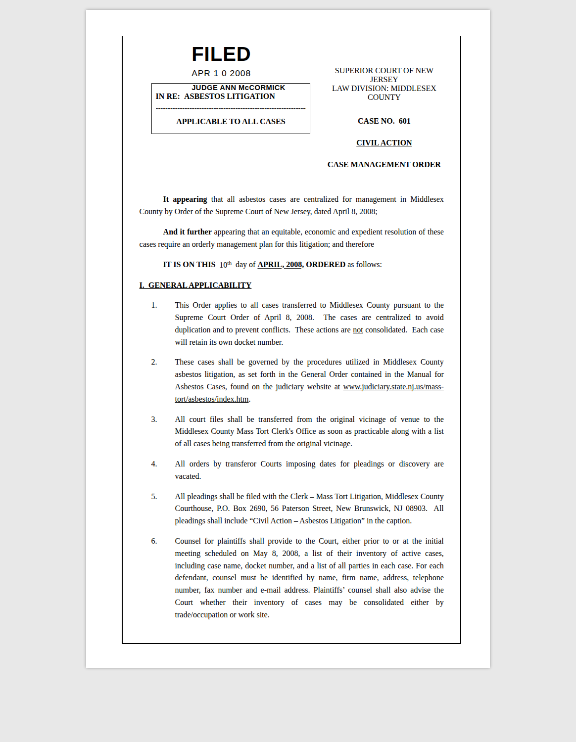FILED
APR 1 0 2008
JUDGE ANN McCORMICK
| IN RE: ASBESTOS LITIGATION ----------------------------------------------------------------- APPLICABLE TO ALL CASES | SUPERIOR COURT OF NEW JERSEY LAW DIVISION: MIDDLESEX COUNTY CASE NO. 601 CIVIL ACTION CASE MANAGEMENT ORDER |
It appearing that all asbestos cases are centralized for management in Middlesex County by Order of the Supreme Court of New Jersey, dated April 8, 2008;
And it further appearing that an equitable, economic and expedient resolution of these cases require an orderly management plan for this litigation; and therefore
IT IS ON THIS 10th day of APRIL, 2008, ORDERED as follows:
I. GENERAL APPLICABILITY
1. This Order applies to all cases transferred to Middlesex County pursuant to the Supreme Court Order of April 8, 2008. The cases are centralized to avoid duplication and to prevent conflicts. These actions are not consolidated. Each case will retain its own docket number.
2. These cases shall be governed by the procedures utilized in Middlesex County asbestos litigation, as set forth in the General Order contained in the Manual for Asbestos Cases, found on the judiciary website at www.judiciary.state.nj.us/mass-tort/asbestos/index.htm.
3. All court files shall be transferred from the original vicinage of venue to the Middlesex County Mass Tort Clerk's Office as soon as practicable along with a list of all cases being transferred from the original vicinage.
4. All orders by transferor Courts imposing dates for pleadings or discovery are vacated.
5. All pleadings shall be filed with the Clerk – Mass Tort Litigation, Middlesex County Courthouse, P.O. Box 2690, 56 Paterson Street, New Brunswick, NJ 08903. All pleadings shall include “Civil Action – Asbestos Litigation” in the caption.
6. Counsel for plaintiffs shall provide to the Court, either prior to or at the initial meeting scheduled on May 8, 2008, a list of their inventory of active cases, including case name, docket number, and a list of all parties in each case. For each defendant, counsel must be identified by name, firm name, address, telephone number, fax number and e-mail address. Plaintiffs’ counsel shall also advise the Court whether their inventory of cases may be consolidated either by trade/occupation or work site.